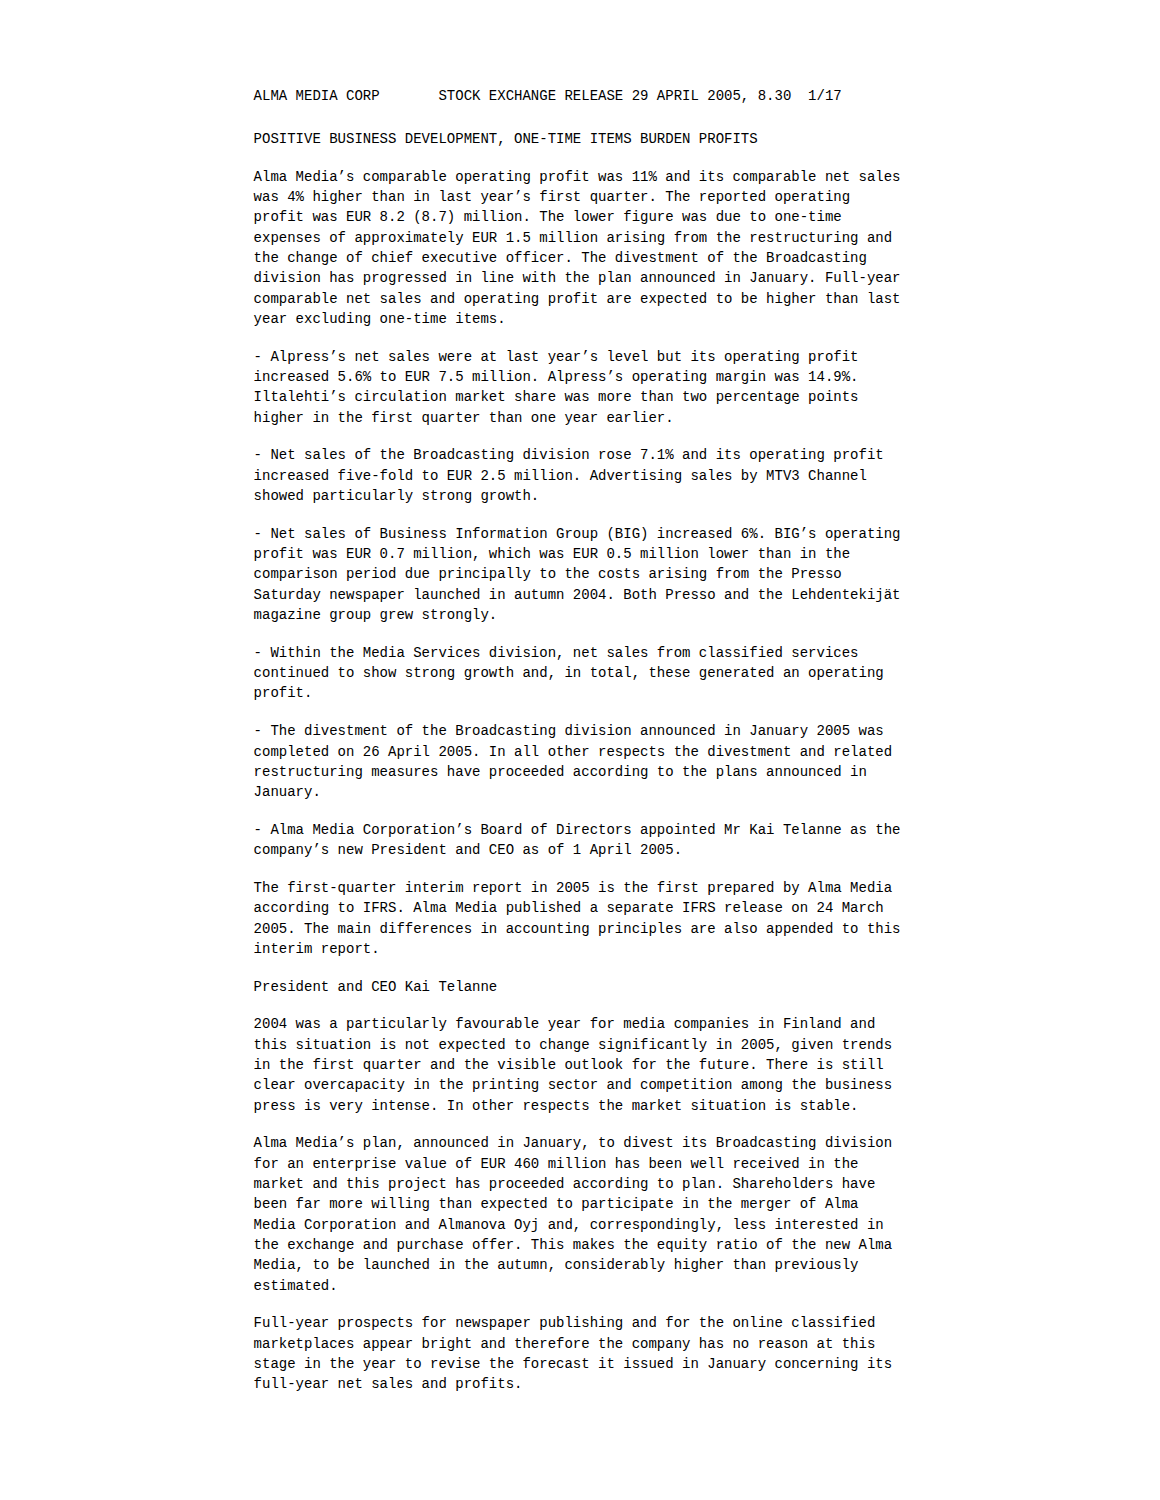ALMA MEDIA CORP STOCK EXCHANGE RELEASE 29 APRIL 2005, 8.30 1/17
POSITIVE BUSINESS DEVELOPMENT, ONE-TIME ITEMS BURDEN PROFITS
Alma Media’s comparable operating profit was 11% and its comparable net sales was 4% higher than in last year’s first quarter. The reported operating profit was EUR 8.2 (8.7) million. The lower figure was due to one-time expenses of approximately EUR 1.5 million arising from the restructuring and the change of chief executive officer. The divestment of the Broadcasting division has progressed in line with the plan announced in January. Full-year comparable net sales and operating profit are expected to be higher than last year excluding one-time items.
- Alpress’s net sales were at last year’s level but its operating profit increased 5.6% to EUR 7.5 million. Alpress’s operating margin was 14.9%. Iltalehti’s circulation market share was more than two percentage points higher in the first quarter than one year earlier.
- Net sales of the Broadcasting division rose 7.1% and its operating profit increased five-fold to EUR 2.5 million. Advertising sales by MTV3 Channel showed particularly strong growth.
- Net sales of Business Information Group (BIG) increased 6%. BIG’s operating profit was EUR 0.7 million, which was EUR 0.5 million lower than in the comparison period due principally to the costs arising from the Presso Saturday newspaper launched in autumn 2004. Both Presso and the Lehdentekijät magazine group grew strongly.
- Within the Media Services division, net sales from classified services continued to show strong growth and, in total, these generated an operating profit.
- The divestment of the Broadcasting division announced in January 2005 was completed on 26 April 2005. In all other respects the divestment and related restructuring measures have proceeded according to the plans announced in January.
- Alma Media Corporation’s Board of Directors appointed Mr Kai Telanne as the company’s new President and CEO as of 1 April 2005.
The first-quarter interim report in 2005 is the first prepared by Alma Media according to IFRS. Alma Media published a separate IFRS release on 24 March 2005. The main differences in accounting principles are also appended to this interim report.
President and CEO Kai Telanne
2004 was a particularly favourable year for media companies in Finland and this situation is not expected to change significantly in 2005, given trends in the first quarter and the visible outlook for the future. There is still clear overcapacity in the printing sector and competition among the business press is very intense. In other respects the market situation is stable.
Alma Media’s plan, announced in January, to divest its Broadcasting division for an enterprise value of EUR 460 million has been well received in the market and this project has proceeded according to plan. Shareholders have been far more willing than expected to participate in the merger of Alma Media Corporation and Almanova Oyj and, correspondingly, less interested in the exchange and purchase offer. This makes the equity ratio of the new Alma Media, to be launched in the autumn, considerably higher than previously estimated.
Full-year prospects for newspaper publishing and for the online classified marketplaces appear bright and therefore the company has no reason at this stage in the year to revise the forecast it issued in January concerning its full-year net sales and profits.